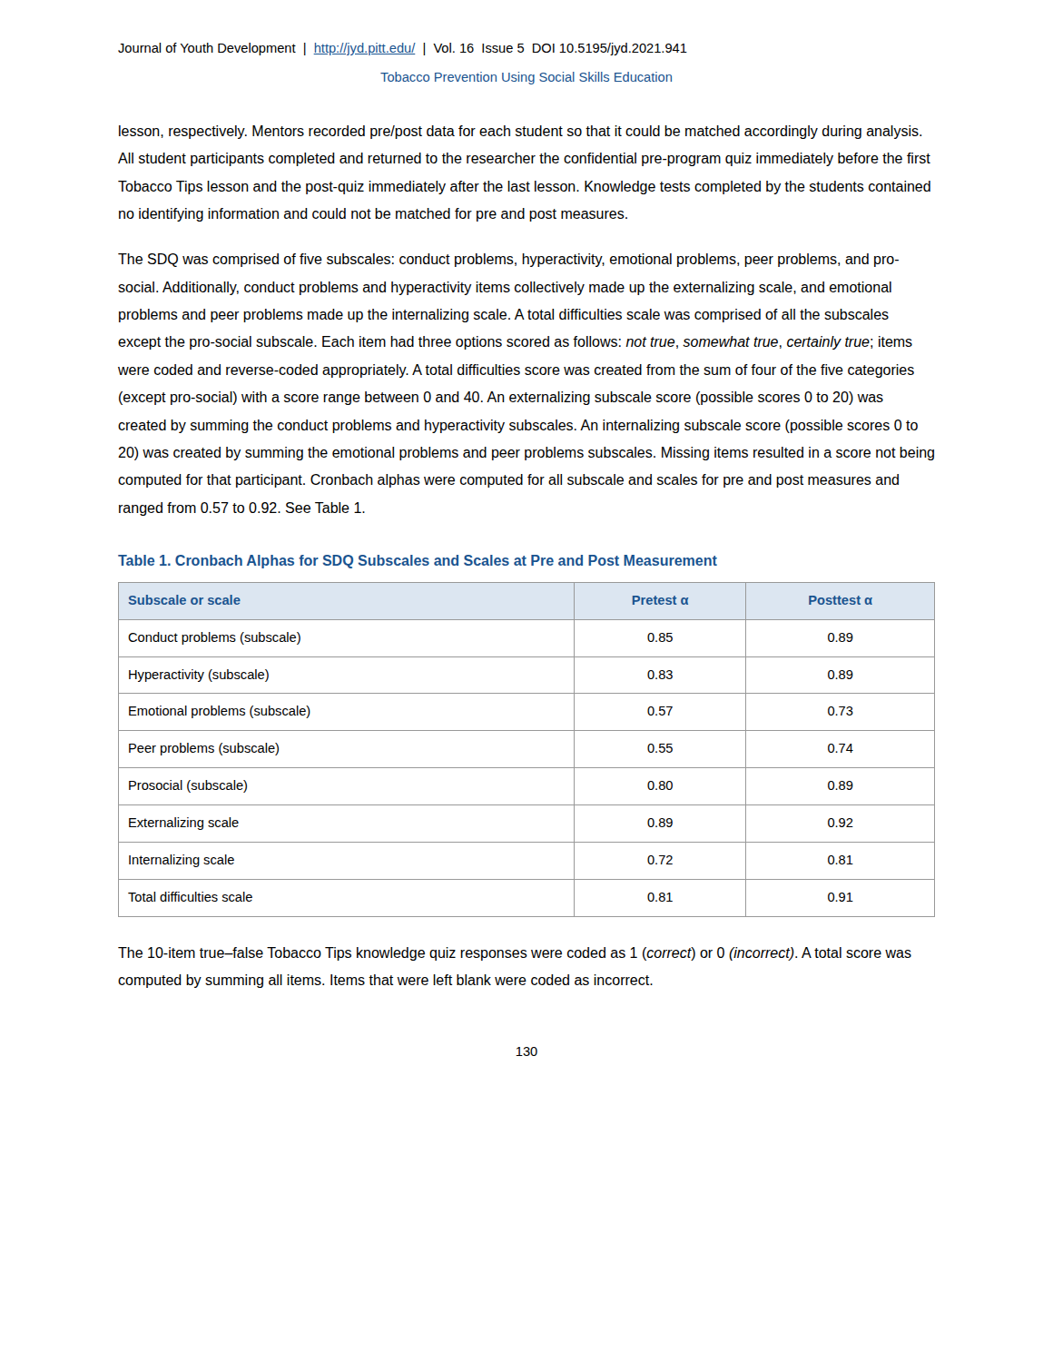Journal of Youth Development | http://jyd.pitt.edu/ | Vol. 16 Issue 5 DOI 10.5195/jyd.2021.941
Tobacco Prevention Using Social Skills Education
lesson, respectively. Mentors recorded pre/post data for each student so that it could be matched accordingly during analysis. All student participants completed and returned to the researcher the confidential pre-program quiz immediately before the first Tobacco Tips lesson and the post-quiz immediately after the last lesson. Knowledge tests completed by the students contained no identifying information and could not be matched for pre and post measures.
The SDQ was comprised of five subscales: conduct problems, hyperactivity, emotional problems, peer problems, and pro-social. Additionally, conduct problems and hyperactivity items collectively made up the externalizing scale, and emotional problems and peer problems made up the internalizing scale. A total difficulties scale was comprised of all the subscales except the pro-social subscale. Each item had three options scored as follows: not true, somewhat true, certainly true; items were coded and reverse-coded appropriately. A total difficulties score was created from the sum of four of the five categories (except pro-social) with a score range between 0 and 40. An externalizing subscale score (possible scores 0 to 20) was created by summing the conduct problems and hyperactivity subscales. An internalizing subscale score (possible scores 0 to 20) was created by summing the emotional problems and peer problems subscales. Missing items resulted in a score not being computed for that participant. Cronbach alphas were computed for all subscale and scales for pre and post measures and ranged from 0.57 to 0.92. See Table 1.
Table 1. Cronbach Alphas for SDQ Subscales and Scales at Pre and Post Measurement
| Subscale or scale | Pretest α | Posttest α |
| --- | --- | --- |
| Conduct problems (subscale) | 0.85 | 0.89 |
| Hyperactivity (subscale) | 0.83 | 0.89 |
| Emotional problems (subscale) | 0.57 | 0.73 |
| Peer problems (subscale) | 0.55 | 0.74 |
| Prosocial (subscale) | 0.80 | 0.89 |
| Externalizing scale | 0.89 | 0.92 |
| Internalizing scale | 0.72 | 0.81 |
| Total difficulties scale | 0.81 | 0.91 |
The 10-item true–false Tobacco Tips knowledge quiz responses were coded as 1 (correct) or 0 (incorrect). A total score was computed by summing all items. Items that were left blank were coded as incorrect.
130